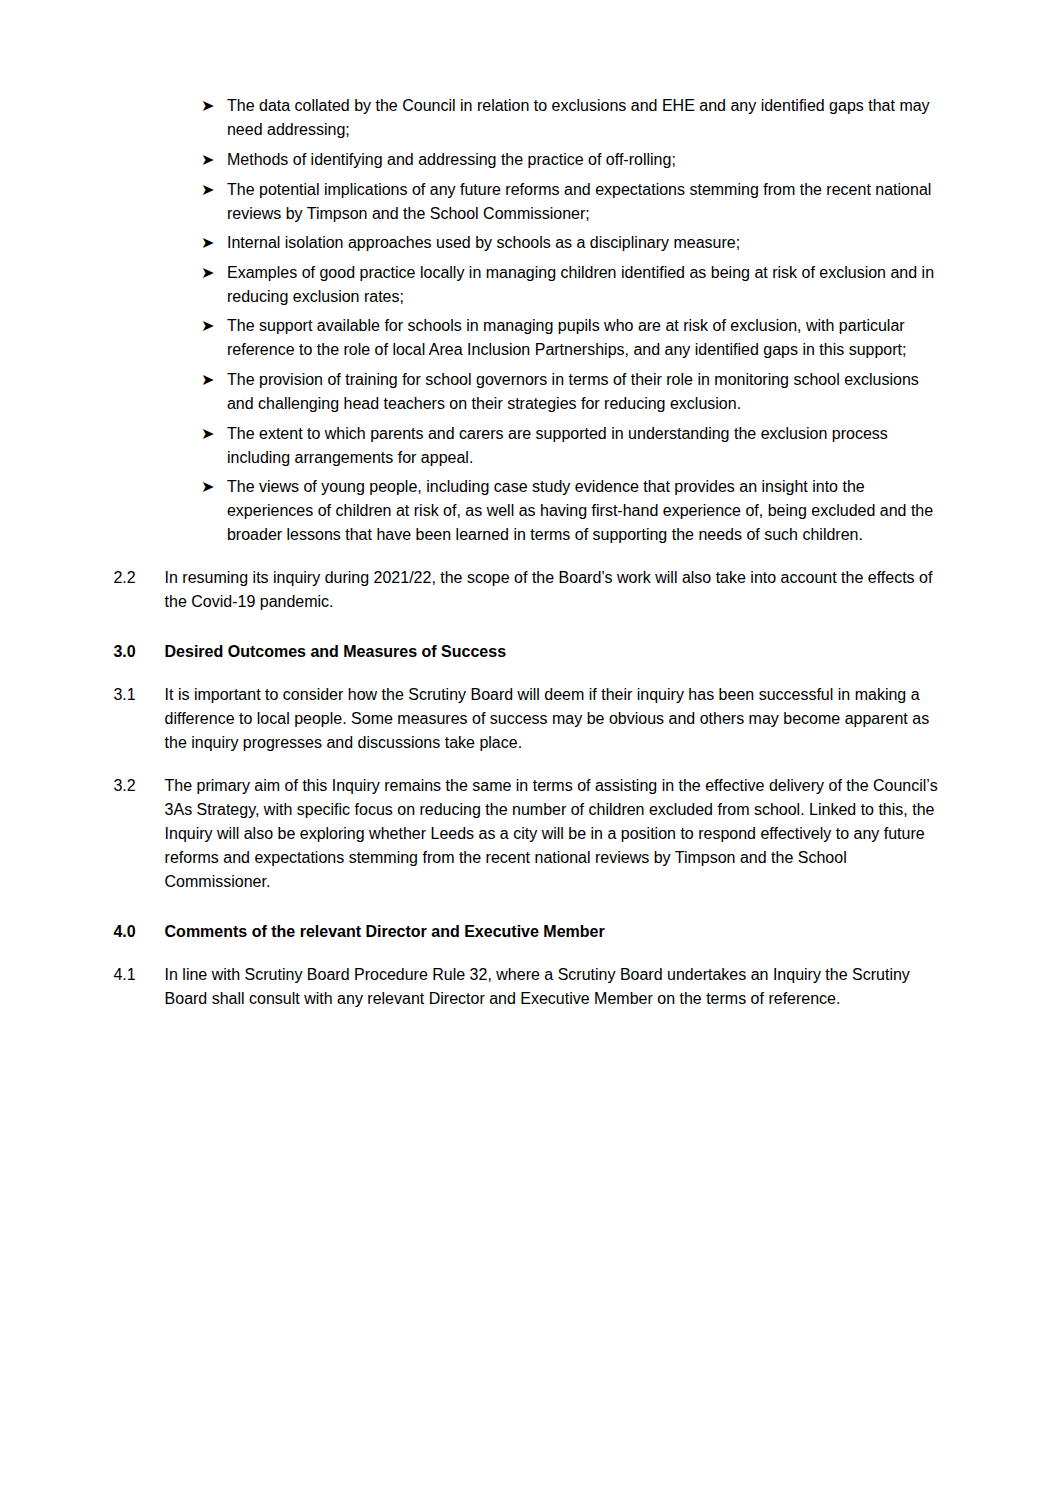The data collated by the Council in relation to exclusions and EHE and any identified gaps that may need addressing;
Methods of identifying and addressing the practice of off-rolling;
The potential implications of any future reforms and expectations stemming from the recent national reviews by Timpson and the School Commissioner;
Internal isolation approaches used by schools as a disciplinary measure;
Examples of good practice locally in managing children identified as being at risk of exclusion and in reducing exclusion rates;
The support available for schools in managing pupils who are at risk of exclusion, with particular reference to the role of local Area Inclusion Partnerships, and any identified gaps in this support;
The provision of training for school governors in terms of their role in monitoring school exclusions and challenging head teachers on their strategies for reducing exclusion.
The extent to which parents and carers are supported in understanding the exclusion process including arrangements for appeal.
The views of young people, including case study evidence that provides an insight into the experiences of children at risk of, as well as having first-hand experience of, being excluded and the broader lessons that have been learned in terms of supporting the needs of such children.
2.2
In resuming its inquiry during 2021/22, the scope of the Board’s work will also take into account the effects of the Covid-19 pandemic.
3.0 Desired Outcomes and Measures of Success
3.1
It is important to consider how the Scrutiny Board will deem if their inquiry has been successful in making a difference to local people. Some measures of success may be obvious and others may become apparent as the inquiry progresses and discussions take place.
3.2
The primary aim of this Inquiry remains the same in terms of assisting in the effective delivery of the Council’s 3As Strategy, with specific focus on reducing the number of children excluded from school. Linked to this, the Inquiry will also be exploring whether Leeds as a city will be in a position to respond effectively to any future reforms and expectations stemming from the recent national reviews by Timpson and the School Commissioner.
4.0 Comments of the relevant Director and Executive Member
4.1
In line with Scrutiny Board Procedure Rule 32, where a Scrutiny Board undertakes an Inquiry the Scrutiny Board shall consult with any relevant Director and Executive Member on the terms of reference.